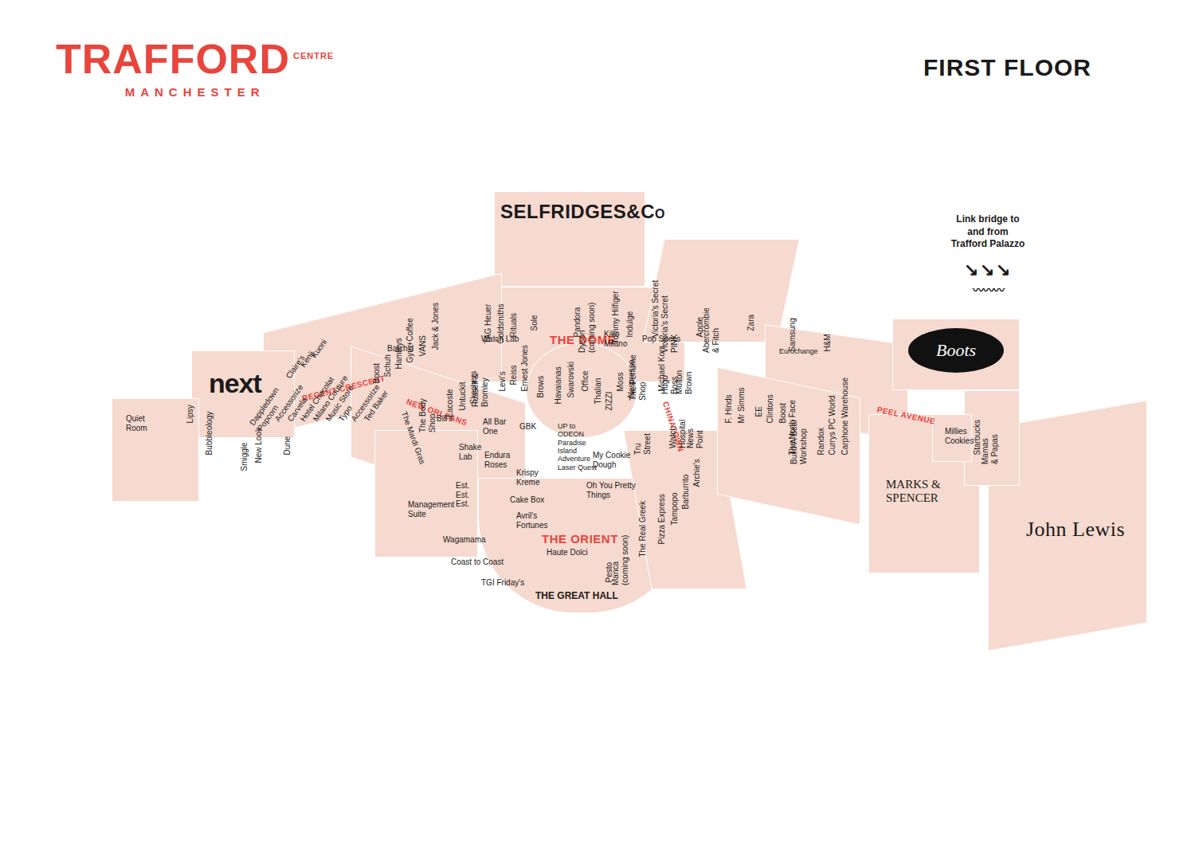TRAFFORDCENTRE
MANCHESTER
FIRST FLOOR
SELFRIDGES&CO
next
Boots
MARKS &
SPENCER
John Lewis
Link bridge to
and from
Trafford Palazzo
↘↘↘
〰〰〰
THE DOME
THE ORIENT
REGENT CRESCENT
NEW ORLEANS
CHINATOWN
PEEL AVENUE
THE GREAT HALL
TAG Heuer
Goldsmiths
Rituals
Sole
Pandora
Dyson
(coming soon)
Tommy Hilfiger
Indulge
Victoria's Secret
Victoria's Secret
PINK
Apple
Abercrombie
& Fitch
Zara
Eurochange
Samsung
H&M
Watch Lab
Batch'd
Kiko
Milano
Pop Specs
Boost
Schuh
Hamleys
Gym+Coffee
VANS
Jack & Jones
Kuoni
Kenji
Claire's
Dappledown
Popcorn
Accessorize
Carvela
Hotel Chocolat
Milano Couture
Music Store
Typo
Accessorize
Ted Baker
Lipsy
Bubbleology
Smiggle
New Look
Dune
Quiet
Room
The Body
Shop
Lacoste
Untuckit
Skechers
Russell &
Bromley
Levi's
Reiss
Ernest Jones
Brows
Havaianas
Swarovski
Office
Thalian
ZIZZI
Moss
Nespresso
The Perfume
Shop
Michael Kors
Hugo
Boss
Molton
Brown
Bill's
All Bar
One
GBK
Shake
Lab
Endura
Roses
Krispy
Kreme
Cake Box
Avril's
Fortunes
Est.
Est.
Est.
Management
Suite
The Mardi Gras
Wagamama
Coast to Coast
TGI Friday's
UP to
ODEON
Paradise
Island
Adventure
Laser Quest
My Cookie
Dough
Oh You Pretty
Things
Haute Dolci
Pesto
Manca
(coming soon)
The Real Greek
Pizza Express
Tampopo
Barburrito
Archie's
Tru
Street
Watch
Hospital
News
Point
F. Hinds
Mr Simms
EE
Clintons
Boost
The North Face
Build-A-Bear
Workshop
Randox
Currys PC World
Carphone Warehouse
Starbucks
Mamas
& Papas
Millies
Cookies